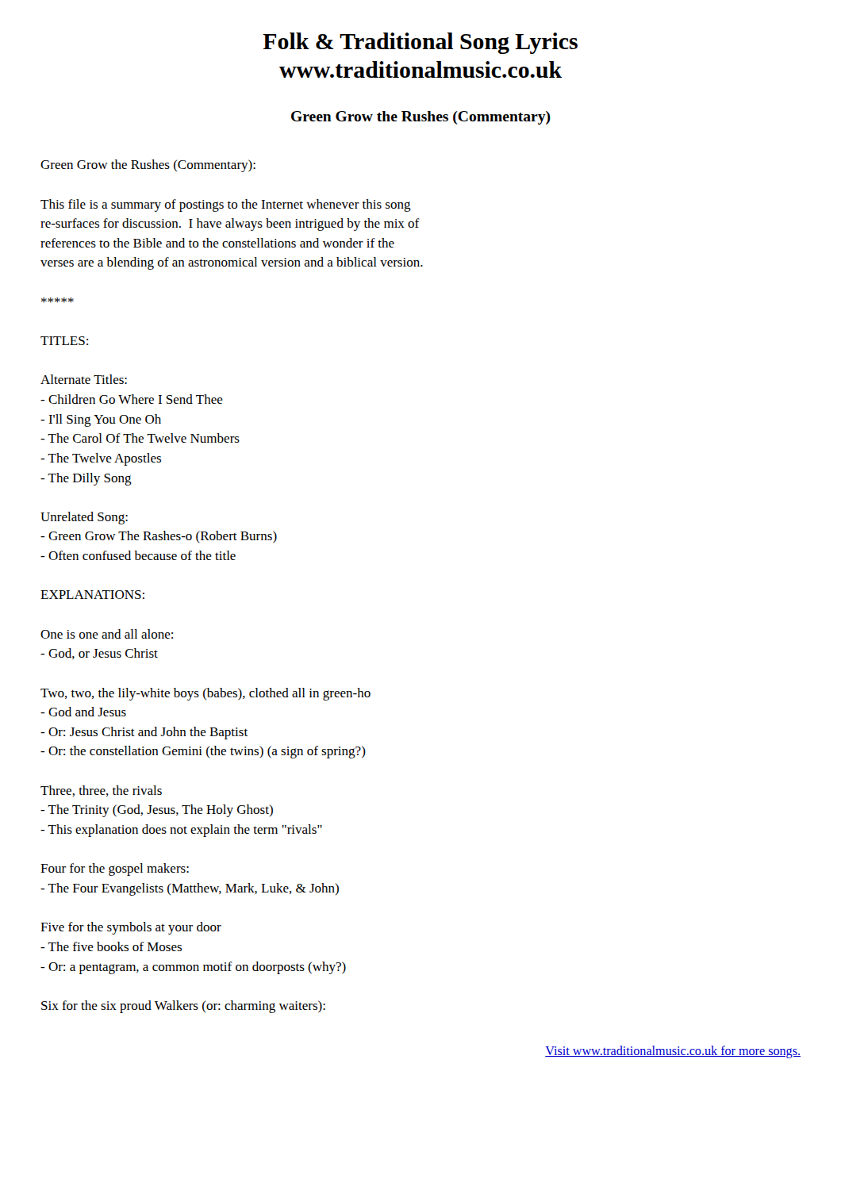Folk & Traditional Song Lyricswww.traditionalmusic.co.uk
Green Grow the Rushes (Commentary)
Green Grow the Rushes (Commentary):

This file is a summary of postings to the Internet whenever this song
re-surfaces for discussion.  I have always been intrigued by the mix of
references to the Bible and to the constellations and wonder if the
verses are a blending of an astronomical version and a biblical version.

*****

TITLES:

Alternate Titles:
- Children Go Where I Send Thee
- I'll Sing You One Oh
- The Carol Of The Twelve Numbers
- The Twelve Apostles
- The Dilly Song

Unrelated Song:
- Green Grow The Rashes-o (Robert Burns)
- Often confused because of the title

EXPLANATIONS:

One is one and all alone:
- God, or Jesus Christ

Two, two, the lily-white boys (babes), clothed all in green-ho
- God and Jesus
- Or: Jesus Christ and John the Baptist
- Or: the constellation Gemini (the twins) (a sign of spring?)

Three, three, the rivals
- The Trinity (God, Jesus, The Holy Ghost)
- This explanation does not explain the term "rivals"

Four for the gospel makers:
- The Four Evangelists (Matthew, Mark, Luke, & John)

Five for the symbols at your door
- The five books of Moses
- Or: a pentagram, a common motif on doorposts (why?)

Six for the six proud Walkers (or: charming waiters):
Visit www.traditionalmusic.co.uk for more songs.